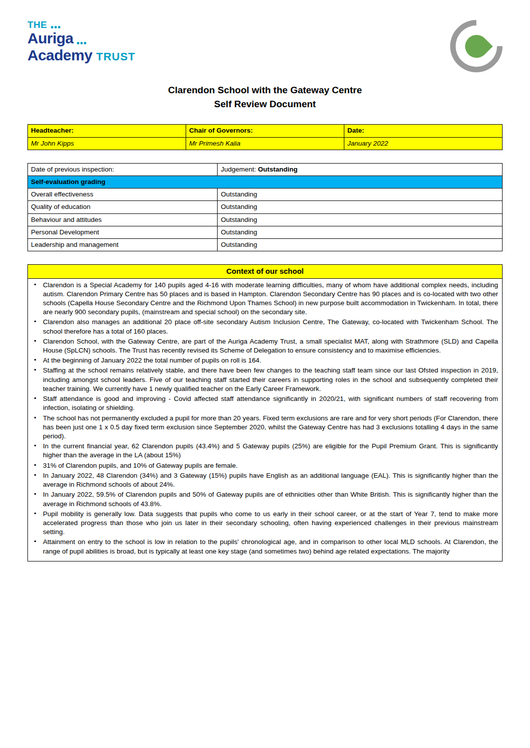THE
Auriga
Academy TRUST
Clarendon School with the Gateway Centre
Self Review Document
| Headteacher: | Chair of Governors: | Date: |
| Mr John Kipps | Mr Primesh Kalia | January 2022 |
| Date of previous inspection: | Judgement: Outstanding |
| Self-evaluation grading |
| Overall effectiveness | Outstanding |
| Quality of education | Outstanding |
| Behaviour and attitudes | Outstanding |
| Personal Development | Outstanding |
| Leadership and management | Outstanding |
Context of our school
Clarendon is a Special Academy for 140 pupils aged 4-16 with moderate learning difficulties, many of whom have additional complex needs, including autism. Clarendon Primary Centre has 50 places and is based in Hampton. Clarendon Secondary Centre has 90 places and is co-located with two other schools (Capella House Secondary Centre and the Richmond Upon Thames School) in new purpose built accommodation in Twickenham. In total, there are nearly 900 secondary pupils, (mainstream and special school) on the secondary site.
Clarendon also manages an additional 20 place off-site secondary Autism Inclusion Centre, The Gateway, co-located with Twickenham School. The school therefore has a total of 160 places.
Clarendon School, with the Gateway Centre, are part of the Auriga Academy Trust, a small specialist MAT, along with Strathmore (SLD) and Capella House (SpLCN) schools. The Trust has recently revised its Scheme of Delegation to ensure consistency and to maximise efficiencies.
At the beginning of January 2022 the total number of pupils on roll is 164.
Staffing at the school remains relatively stable, and there have been few changes to the teaching staff team since our last Ofsted inspection in 2019, including amongst school leaders. Five of our teaching staff started their careers in supporting roles in the school and subsequently completed their teacher training. We currently have 1 newly qualified teacher on the Early Career Framework.
Staff attendance is good and improving - Covid affected staff attendance significantly in 2020/21, with significant numbers of staff recovering from infection, isolating or shielding.
The school has not permanently excluded a pupil for more than 20 years. Fixed term exclusions are rare and for very short periods (For Clarendon, there has been just one 1 x 0.5 day fixed term exclusion since September 2020, whilst the Gateway Centre has had 3 exclusions totalling 4 days in the same period).
In the current financial year, 62 Clarendon pupils (43.4%) and 5 Gateway pupils (25%) are eligible for the Pupil Premium Grant. This is significantly higher than the average in the LA (about 15%)
31% of Clarendon pupils, and 10% of Gateway pupils are female.
In January 2022, 48 Clarendon (34%) and 3 Gateway (15%) pupils have English as an additional language (EAL). This is significantly higher than the average in Richmond schools of about 24%.
In January 2022, 59.5% of Clarendon pupils and 50% of Gateway pupils are of ethnicities other than White British. This is significantly higher than the average in Richmond schools of 43.8%.
Pupil mobility is generally low. Data suggests that pupils who come to us early in their school career, or at the start of Year 7, tend to make more accelerated progress than those who join us later in their secondary schooling, often having experienced challenges in their previous mainstream setting.
Attainment on entry to the school is low in relation to the pupils' chronological age, and in comparison to other local MLD schools. At Clarendon, the range of pupil abilities is broad, but is typically at least one key stage (and sometimes two) behind age related expectations. The majority